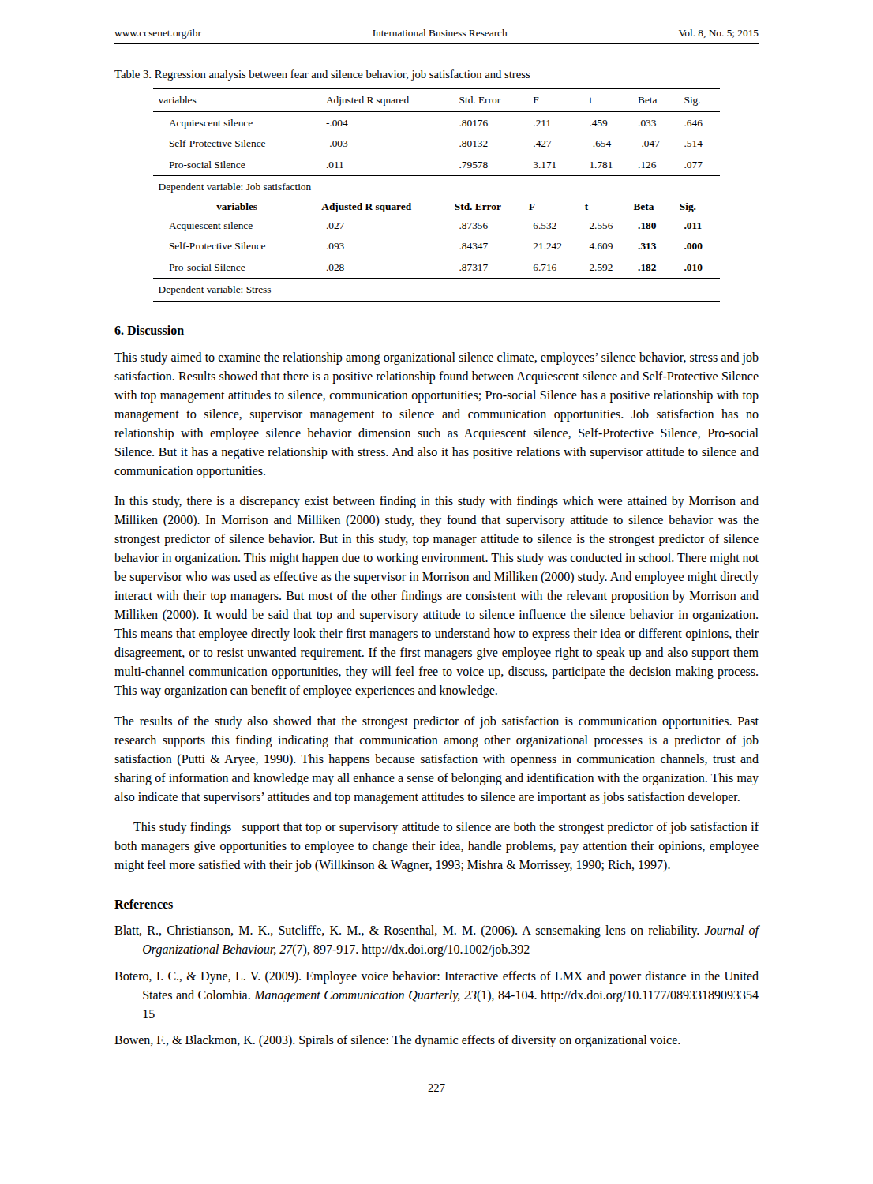www.ccsenet.org/ibr
International Business Research
Vol. 8, No. 5; 2015
Table 3. Regression analysis between fear and silence behavior, job satisfaction and stress
| variables | Adjusted R squared | Std. Error | F | t | Beta | Sig. |
| --- | --- | --- | --- | --- | --- | --- |
| Acquiescent silence | -.004 | .80176 | .211 | .459 | .033 | .646 |
| Self-Protective Silence | -.003 | .80132 | .427 | -.654 | -.047 | .514 |
| Pro-social Silence | .011 | .79578 | 3.171 | 1.781 | .126 | .077 |
| Dependent variable: Job satisfaction |
| variables | Adjusted R squared | Std. Error | F | t | Beta | Sig. |
| Acquiescent silence | .027 | .87356 | 6.532 | 2.556 | .180 | .011 |
| Self-Protective Silence | .093 | .84347 | 21.242 | 4.609 | .313 | .000 |
| Pro-social Silence | .028 | .87317 | 6.716 | 2.592 | .182 | .010 |
| Dependent variable: Stress |
6. Discussion
This study aimed to examine the relationship among organizational silence climate, employees’ silence behavior, stress and job satisfaction. Results showed that there is a positive relationship found between Acquiescent silence and Self-Protective Silence with top management attitudes to silence, communication opportunities; Pro-social Silence has a positive relationship with top management to silence, supervisor management to silence and communication opportunities. Job satisfaction has no relationship with employee silence behavior dimension such as Acquiescent silence, Self-Protective Silence, Pro-social Silence. But it has a negative relationship with stress. And also it has positive relations with supervisor attitude to silence and communication opportunities.
In this study, there is a discrepancy exist between finding in this study with findings which were attained by Morrison and Milliken (2000). In Morrison and Milliken (2000) study, they found that supervisory attitude to silence behavior was the strongest predictor of silence behavior. But in this study, top manager attitude to silence is the strongest predictor of silence behavior in organization. This might happen due to working environment. This study was conducted in school. There might not be supervisor who was used as effective as the supervisor in Morrison and Milliken (2000) study. And employee might directly interact with their top managers. But most of the other findings are consistent with the relevant proposition by Morrison and Milliken (2000). It would be said that top and supervisory attitude to silence influence the silence behavior in organization. This means that employee directly look their first managers to understand how to express their idea or different opinions, their disagreement, or to resist unwanted requirement. If the first managers give employee right to speak up and also support them multi-channel communication opportunities, they will feel free to voice up, discuss, participate the decision making process. This way organization can benefit of employee experiences and knowledge.
The results of the study also showed that the strongest predictor of job satisfaction is communication opportunities. Past research supports this finding indicating that communication among other organizational processes is a predictor of job satisfaction (Putti & Aryee, 1990). This happens because satisfaction with openness in communication channels, trust and sharing of information and knowledge may all enhance a sense of belonging and identification with the organization. This may also indicate that supervisors’ attitudes and top management attitudes to silence are important as jobs satisfaction developer.
This study findings support that top or supervisory attitude to silence are both the strongest predictor of job satisfaction if both managers give opportunities to employee to change their idea, handle problems, pay attention their opinions, employee might feel more satisfied with their job (Willkinson & Wagner, 1993; Mishra & Morrissey, 1990; Rich, 1997).
References
Blatt, R., Christianson, M. K., Sutcliffe, K. M., & Rosenthal, M. M. (2006). A sensemaking lens on reliability. Journal of Organizational Behaviour, 27(7), 897-917. http://dx.doi.org/10.1002/job.392
Botero, I. C., & Dyne, L. V. (2009). Employee voice behavior: Interactive effects of LMX and power distance in the United States and Colombia. Management Communication Quarterly, 23(1), 84-104. http://dx.doi.org/10.1177/0893318909335415
Bowen, F., & Blackmon, K. (2003). Spirals of silence: The dynamic effects of diversity on organizational voice.
227